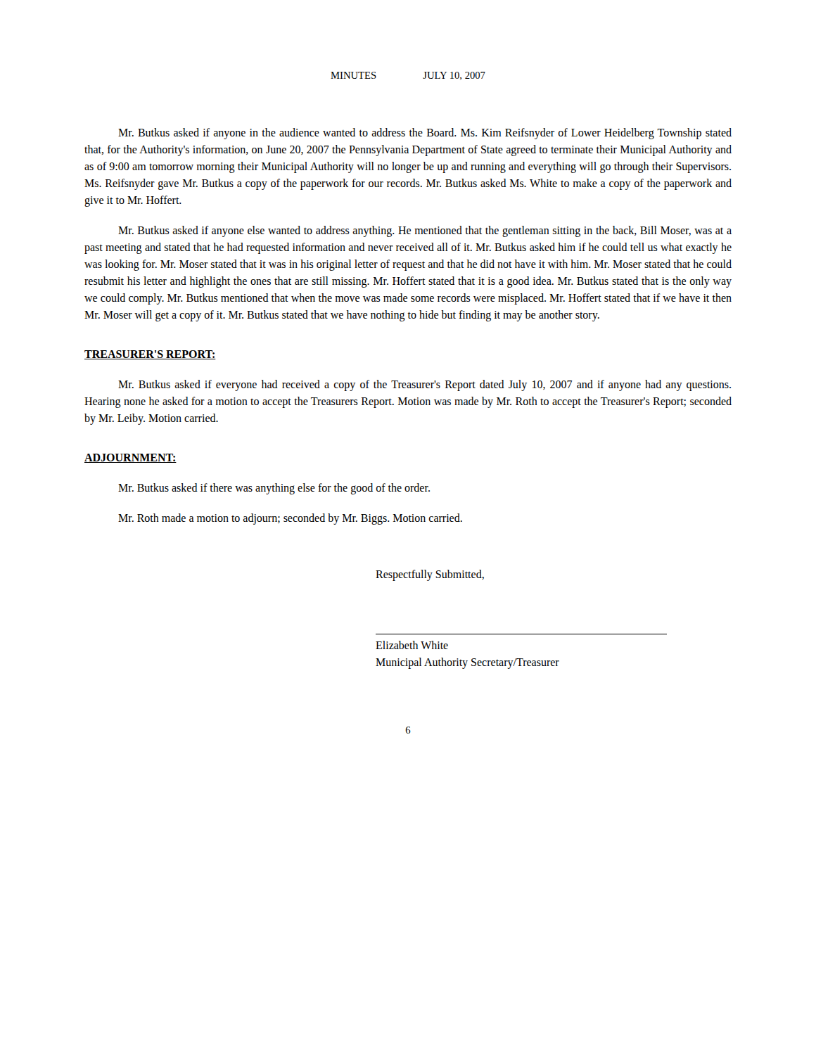MINUTES JULY 10, 2007
Mr. Butkus asked if anyone in the audience wanted to address the Board. Ms. Kim Reifsnyder of Lower Heidelberg Township stated that, for the Authority's information, on June 20, 2007 the Pennsylvania Department of State agreed to terminate their Municipal Authority and as of 9:00 am tomorrow morning their Municipal Authority will no longer be up and running and everything will go through their Supervisors. Ms. Reifsnyder gave Mr. Butkus a copy of the paperwork for our records. Mr. Butkus asked Ms. White to make a copy of the paperwork and give it to Mr. Hoffert.
Mr. Butkus asked if anyone else wanted to address anything. He mentioned that the gentleman sitting in the back, Bill Moser, was at a past meeting and stated that he had requested information and never received all of it. Mr. Butkus asked him if he could tell us what exactly he was looking for. Mr. Moser stated that it was in his original letter of request and that he did not have it with him. Mr. Moser stated that he could resubmit his letter and highlight the ones that are still missing. Mr. Hoffert stated that it is a good idea. Mr. Butkus stated that is the only way we could comply. Mr. Butkus mentioned that when the move was made some records were misplaced. Mr. Hoffert stated that if we have it then Mr. Moser will get a copy of it. Mr. Butkus stated that we have nothing to hide but finding it may be another story.
Treasurer's Report:
Mr. Butkus asked if everyone had received a copy of the Treasurer's Report dated July 10, 2007 and if anyone had any questions. Hearing none he asked for a motion to accept the Treasurers Report. Motion was made by Mr. Roth to accept the Treasurer's Report; seconded by Mr. Leiby. Motion carried.
Adjournment:
Mr. Butkus asked if there was anything else for the good of the order.
Mr. Roth made a motion to adjourn; seconded by Mr. Biggs. Motion carried.
Respectfully Submitted,
Elizabeth White
Municipal Authority Secretary/Treasurer
6